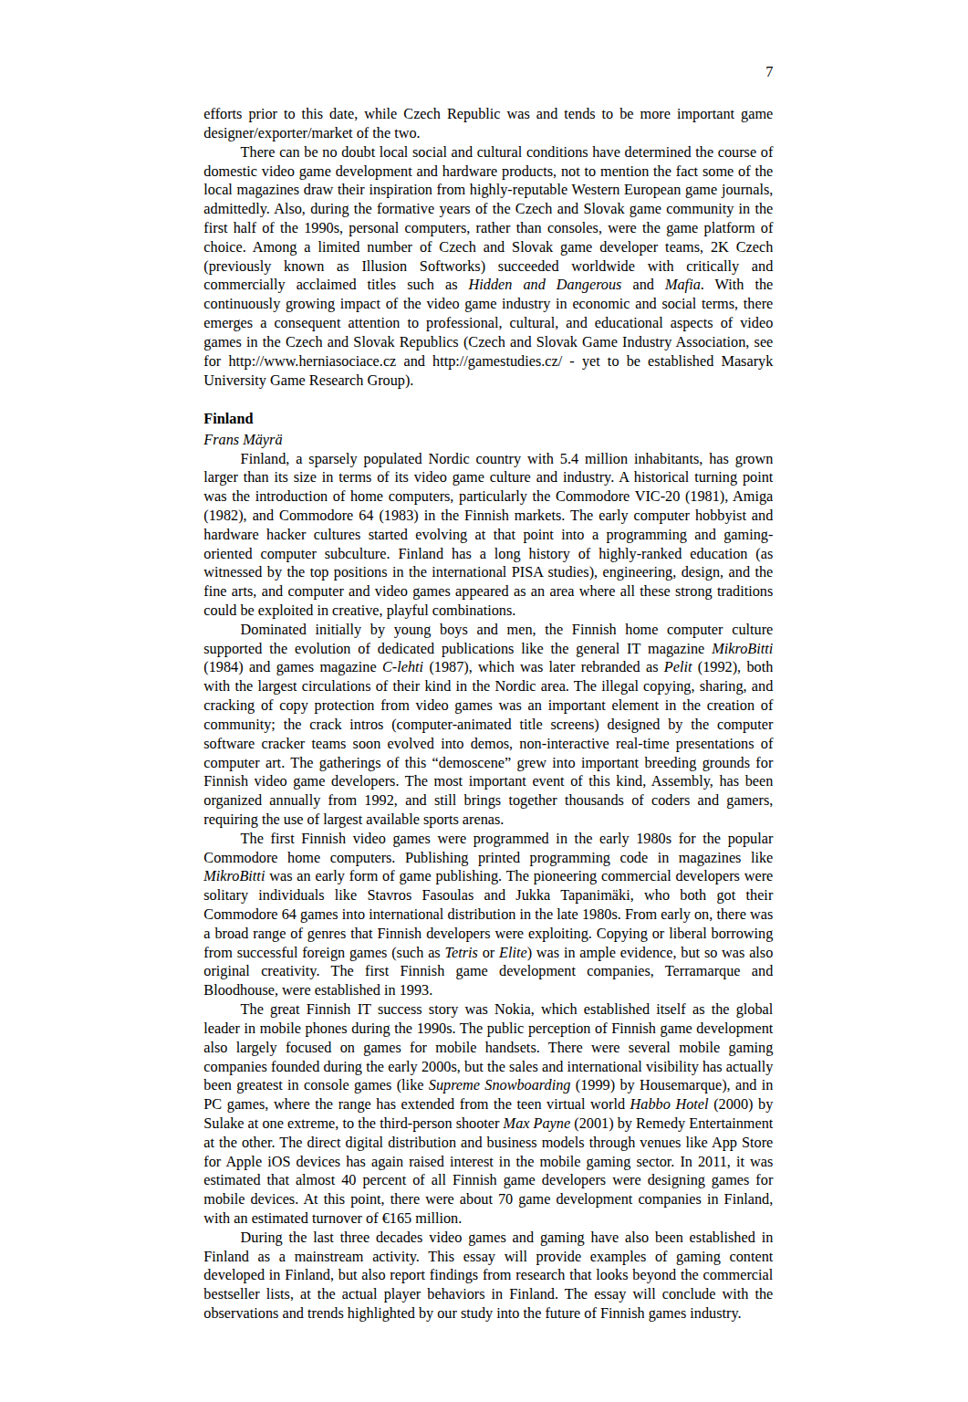7
efforts prior to this date, while Czech Republic was and tends to be more important game designer/exporter/market of the two.
There can be no doubt local social and cultural conditions have determined the course of domestic video game development and hardware products, not to mention the fact some of the local magazines draw their inspiration from highly-reputable Western European game journals, admittedly. Also, during the formative years of the Czech and Slovak game community in the first half of the 1990s, personal computers, rather than consoles, were the game platform of choice. Among a limited number of Czech and Slovak game developer teams, 2K Czech (previously known as Illusion Softworks) succeeded worldwide with critically and commercially acclaimed titles such as Hidden and Dangerous and Mafia. With the continuously growing impact of the video game industry in economic and social terms, there emerges a consequent attention to professional, cultural, and educational aspects of video games in the Czech and Slovak Republics (Czech and Slovak Game Industry Association, see for http://www.herniasociace.cz and http://gamestudies.cz/ - yet to be established Masaryk University Game Research Group).
Finland
Frans Mäyrä
Finland, a sparsely populated Nordic country with 5.4 million inhabitants, has grown larger than its size in terms of its video game culture and industry. A historical turning point was the introduction of home computers, particularly the Commodore VIC-20 (1981), Amiga (1982), and Commodore 64 (1983) in the Finnish markets. The early computer hobbyist and hardware hacker cultures started evolving at that point into a programming and gaming-oriented computer subculture. Finland has a long history of highly-ranked education (as witnessed by the top positions in the international PISA studies), engineering, design, and the fine arts, and computer and video games appeared as an area where all these strong traditions could be exploited in creative, playful combinations.
Dominated initially by young boys and men, the Finnish home computer culture supported the evolution of dedicated publications like the general IT magazine MikroBitti (1984) and games magazine C-lehti (1987), which was later rebranded as Pelit (1992), both with the largest circulations of their kind in the Nordic area. The illegal copying, sharing, and cracking of copy protection from video games was an important element in the creation of community; the crack intros (computer-animated title screens) designed by the computer software cracker teams soon evolved into demos, non-interactive real-time presentations of computer art. The gatherings of this “demoscene” grew into important breeding grounds for Finnish video game developers. The most important event of this kind, Assembly, has been organized annually from 1992, and still brings together thousands of coders and gamers, requiring the use of largest available sports arenas.
The first Finnish video games were programmed in the early 1980s for the popular Commodore home computers. Publishing printed programming code in magazines like MikroBitti was an early form of game publishing. The pioneering commercial developers were solitary individuals like Stavros Fasoulas and Jukka Tapanimäki, who both got their Commodore 64 games into international distribution in the late 1980s. From early on, there was a broad range of genres that Finnish developers were exploiting. Copying or liberal borrowing from successful foreign games (such as Tetris or Elite) was in ample evidence, but so was also original creativity. The first Finnish game development companies, Terramarque and Bloodhouse, were established in 1993.
The great Finnish IT success story was Nokia, which established itself as the global leader in mobile phones during the 1990s. The public perception of Finnish game development also largely focused on games for mobile handsets. There were several mobile gaming companies founded during the early 2000s, but the sales and international visibility has actually been greatest in console games (like Supreme Snowboarding (1999) by Housemarque), and in PC games, where the range has extended from the teen virtual world Habbo Hotel (2000) by Sulake at one extreme, to the third-person shooter Max Payne (2001) by Remedy Entertainment at the other. The direct digital distribution and business models through venues like App Store for Apple iOS devices has again raised interest in the mobile gaming sector. In 2011, it was estimated that almost 40 percent of all Finnish game developers were designing games for mobile devices. At this point, there were about 70 game development companies in Finland, with an estimated turnover of €165 million.
During the last three decades video games and gaming have also been established in Finland as a mainstream activity. This essay will provide examples of gaming content developed in Finland, but also report findings from research that looks beyond the commercial bestseller lists, at the actual player behaviors in Finland. The essay will conclude with the observations and trends highlighted by our study into the future of Finnish games industry.